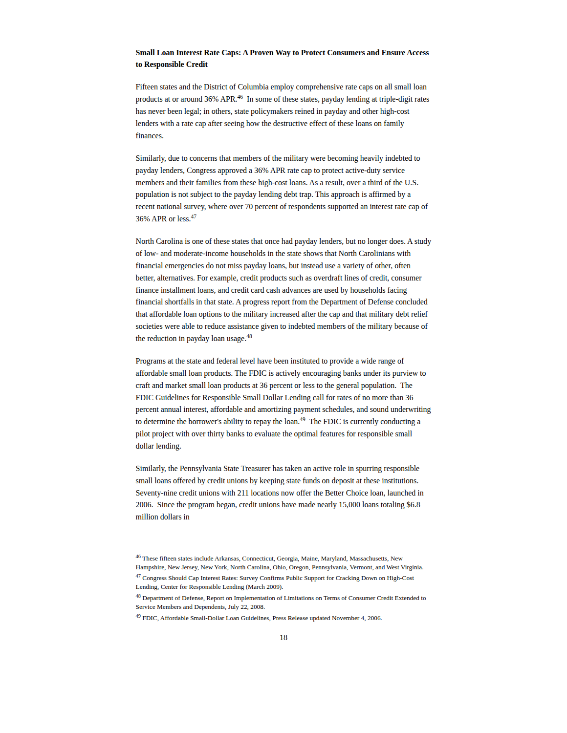Small Loan Interest Rate Caps: A Proven Way to Protect Consumers and Ensure Access to Responsible Credit
Fifteen states and the District of Columbia employ comprehensive rate caps on all small loan products at or around 36% APR.46 In some of these states, payday lending at triple-digit rates has never been legal; in others, state policymakers reined in payday and other high-cost lenders with a rate cap after seeing how the destructive effect of these loans on family finances.
Similarly, due to concerns that members of the military were becoming heavily indebted to payday lenders, Congress approved a 36% APR rate cap to protect active-duty service members and their families from these high-cost loans. As a result, over a third of the U.S. population is not subject to the payday lending debt trap. This approach is affirmed by a recent national survey, where over 70 percent of respondents supported an interest rate cap of 36% APR or less.47
North Carolina is one of these states that once had payday lenders, but no longer does. A study of low- and moderate-income households in the state shows that North Carolinians with financial emergencies do not miss payday loans, but instead use a variety of other, often better, alternatives. For example, credit products such as overdraft lines of credit, consumer finance installment loans, and credit card cash advances are used by households facing financial shortfalls in that state. A progress report from the Department of Defense concluded that affordable loan options to the military increased after the cap and that military debt relief societies were able to reduce assistance given to indebted members of the military because of the reduction in payday loan usage.48
Programs at the state and federal level have been instituted to provide a wide range of affordable small loan products. The FDIC is actively encouraging banks under its purview to craft and market small loan products at 36 percent or less to the general population. The FDIC Guidelines for Responsible Small Dollar Lending call for rates of no more than 36 percent annual interest, affordable and amortizing payment schedules, and sound underwriting to determine the borrower's ability to repay the loan.49 The FDIC is currently conducting a pilot project with over thirty banks to evaluate the optimal features for responsible small dollar lending.
Similarly, the Pennsylvania State Treasurer has taken an active role in spurring responsible small loans offered by credit unions by keeping state funds on deposit at these institutions. Seventy-nine credit unions with 211 locations now offer the Better Choice loan, launched in 2006. Since the program began, credit unions have made nearly 15,000 loans totaling $6.8 million dollars in
46 These fifteen states include Arkansas, Connecticut, Georgia, Maine, Maryland, Massachusetts, New Hampshire, New Jersey, New York, North Carolina, Ohio, Oregon, Pennsylvania, Vermont, and West Virginia.
47 Congress Should Cap Interest Rates: Survey Confirms Public Support for Cracking Down on High-Cost Lending, Center for Responsible Lending (March 2009).
48 Department of Defense, Report on Implementation of Limitations on Terms of Consumer Credit Extended to Service Members and Dependents, July 22, 2008.
49 FDIC, Affordable Small-Dollar Loan Guidelines, Press Release updated November 4, 2006.
18